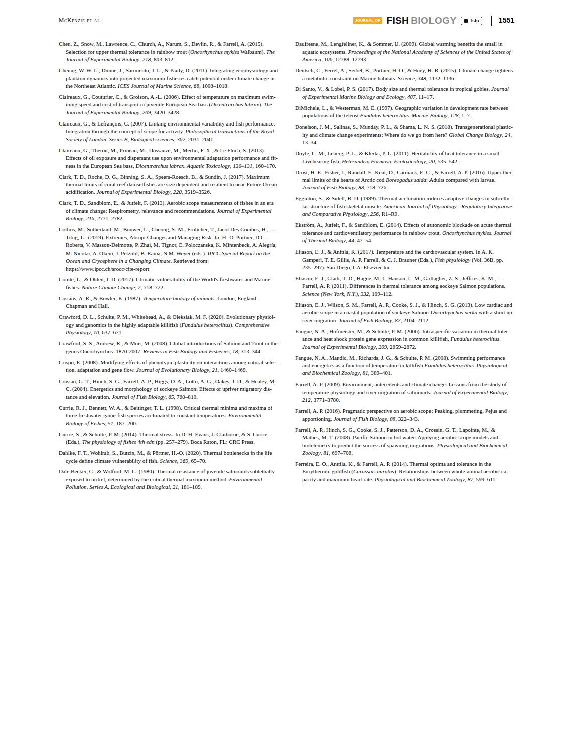McKenzie et al.
JOURNAL OF
FISH BIOLOGY
fsbi
1551
Chen, Z., Snow, M., Lawrence, C., Church, A., Narum, S., Devlin, R., & Farrell, A. (2015). Selection for upper thermal tolerance in rainbow trout (Oncorhynchus mykiss Walbaum). The Journal of Experimental Biology, 218, 803–812.
Cheung, W. W. L., Dunne, J., Sarmiento, J. L., & Pauly, D. (2011). Integrating ecophysiology and plankton dynamics into projected maximum fisheries catch potential under climate change in the Northeast Atlantic. ICES Journal of Marine Science, 68, 1008–1018.
Claireaux, G., Couturier, C., & Groison, A.-L. (2006). Effect of temperature on maximum swimming speed and cost of transport in juvenile European Sea bass (Dicentrarchus labrax). The Journal of Experimental Biology, 209, 3420–3428.
Claireaux, G., & Lefrançois, C. (2007). Linking environmental variability and fish performance: Integration through the concept of scope for activity. Philosophical transactions of the Royal Society of London. Series B, Biological sciences, 362, 2031–2041.
Claireaux, G., Théron, M., Prineau, M., Dussauze, M., Merlin, F. X., & Le Floch, S. (2013). Effects of oil exposure and dispersant use upon environmental adaptation performance and fitness in the European Sea bass, Dicentrarchus labrax. Aquatic Toxicology, 130–131, 160–170.
Clark, T. D., Roche, D. G., Binning, S. A., Speers-Roesch, B., & Sundin, J. (2017). Maximum thermal limits of coral reef damselfishes are size dependent and resilient to near-Future Ocean acidification. Journal of Experimental Biology, 220, 3519–3526.
Clark, T. D., Sandblom, E., & Jutfelt, F. (2013). Aerobic scope measurements of fishes in an era of climate change: Respirometry, relevance and recommendations. Journal of Experimental Biology, 216, 2771–2782.
Collins, M., Sutherland, M., Bouwer, L., Cheong, S.-M., Frölicher, T., Jacot Des Combes, H., … Tibig, L.. (2019). Extremes, Abrupt Changes and Managing Risk. In: H.-O. Pörtner, D.C. Roberts, V. Masson-Delmotte, P. Zhai, M. Tignor, E. Poloczanska, K. Mintenbeck, A. Alegría, M. Nicolai, A. Okem, J. Petzold, B. Rama, N.M. Weyer (eds.). IPCC Special Report on the Ocean and Cryosphere in a Changing Climate. Retrieved from: https://www.ipcc.ch/srocc/cite-report
Comte, L., & Olden, J. D. (2017). Climatic vulnerability of the World's freshwater and Marine fishes. Nature Climate Change, 7, 718–722.
Cossins, A. R., & Bowler, K. (1987). Temperature biology of animals. London, England: Chapman and Hall.
Crawford, D. L., Schulte, P. M., Whitehead, A., & Oleksiak, M. F. (2020). Evolutionary physiology and genomics in the highly adaptable killifish (Fundulus heteroclitus). Comprehensive Physiology, 10, 637–671.
Crawford, S. S., Andrew, R., & Muir, M. (2008). Global introductions of Salmon and Trout in the genus Oncorhynchus: 1870-2007. Reviews in Fish Biology and Fisheries, 18, 313–344.
Crispo, E. (2008). Modifying effects of phenotypic plasticity on interactions among natural selection, adaptation and gene flow. Journal of Evolutionary Biology, 21, 1460–1469.
Crossin, G. T., Hinch, S. G., Farrell, A. P., Higgs, D. A., Lotto, A. G., Oakes, J. D., & Healey, M. C. (2004). Energetics and morphology of sockeye Salmon: Effects of upriver migratory distance and elevation. Journal of Fish Biology, 65, 788–810.
Currie, R. J., Bennett, W. A., & Beitinger, T. L. (1998). Critical thermal minima and maxima of three freshwater game-fish species acclimated to constant temperatures. Environmental Biology of Fishes, 51, 187–200.
Currie, S., & Schulte, P. M. (2014). Thermal stress. In D. H. Evans, J. Claiborne, & S. Currie (Eds.), The physiology of fishes 4th edn (pp. 257–279). Boca Raton, FL: CRC Press.
Dahlke, F. T., Wohlrab, S., Butzin, M., & Pörtner, H.-O. (2020). Thermal bottlenecks in the life cycle define climate vulnerability of fish. Science, 369, 65–70.
Dale Becker, C., & Wolford, M. G. (1980). Thermal resistance of juvenile salmonids sublethally exposed to nickel, determined by the critical thermal maximum method. Environmental Pollution. Series A, Ecological and Biological, 21, 181–189.
Daufresne, M., Lengfellner, K., & Sommer, U. (2009). Global warming benefits the small in aquatic ecosystems. Proceedings of the National Academy of Sciences of the United States of America, 106, 12788–12793.
Deutsch, C., Ferrel, A., Seibel, B., Portner, H. O., & Huey, R. B. (2015). Climate change tightens a metabolic constraint on Marine habitats. Science, 348, 1132–1136.
Di Santo, V., & Lobel, P. S. (2017). Body size and thermal tolerance in tropical gobies. Journal of Experimental Marine Biology and Ecology, 487, 11–17.
DiMichele, L., & Westerman, M. E. (1997). Geographic variation in development rate between populations of the teleost Fundulus heteroclitus. Marine Biology, 128, 1–7.
Donelson, J. M., Salinas, S., Munday, P. L., & Shama, L. N. S. (2018). Transgenerational plasticity and climate change experiments: Where do we go from here? Global Change Biology, 24, 13–34.
Doyle, C. M., Leberg, P. L., & Klerks, P. L. (2011). Heritability of heat tolerance in a small Livebearing fish, Heterandria Formosa. Ecotoxicology, 20, 535–542.
Drost, H. E., Fisher, J., Randall, F., Kent, D., Carmack, E. C., & Farrell, A. P. (2016). Upper thermal limits of the hearts of Arctic cod Boreogadus saida: Adults compared with larvae. Journal of Fish Biology, 88, 718–726.
Egginton, S., & Sidell, B. D. (1989). Thermal acclimation induces adaptive changes in subcellular structure of fish skeletal muscle. American Journal of Physiology - Regulatory Integrative and Comparative Physiology, 256, R1–R9.
Ekström, A., Jutfelt, F., & Sandblom, E. (2014). Effects of autonomic blockade on acute thermal tolerance and cardioventilatory performance in rainbow trout, Oncorhynchus mykiss. Journal of Thermal Biology, 44, 47–54.
Eliason, E. J., & Anttila, K. (2017). Temperature and the cardiovascular system. In A. K. Gamperl, T. E. Gillis, A. P. Farrell, & C. J. Brauner (Eds.), Fish physiology (Vol. 36B, pp. 235–297). San Diego, CA: Elsevier Inc.
Eliason, E. J., Clark, T. D., Hague, M. J., Hanson, L. M., Gallagher, Z. S., Jeffries, K. M., … Farrell, A. P. (2011). Differences in thermal tolerance among sockeye Salmon populations. Science (New York, N.Y.), 332, 109–112.
Eliason, E. J., Wilson, S. M., Farrell, A. P., Cooke, S. J., & Hinch, S. G. (2013). Low cardiac and aerobic scope in a coastal population of sockeye Salmon Oncorhynchus nerka with a short upriver migration. Journal of Fish Biology, 82, 2104–2112.
Fangue, N. A., Hofmeister, M., & Schulte, P. M. (2006). Intraspecific variation in thermal tolerance and heat shock protein gene expression in common killifish, Fundulus heteroclitus. Journal of Experimental Biology, 209, 2859–2872.
Fangue, N. A., Mandic, M., Richards, J. G., & Schulte, P. M. (2008). Swimming performance and energetics as a function of temperature in killifish Fundulus heteroclitus. Physiological and Biochemical Zoology, 81, 389–401.
Farrell, A. P. (2009). Environment, antecedents and climate change: Lessons from the study of temperature physiology and river migration of salmonids. Journal of Experimental Biology, 212, 3771–3780.
Farrell, A. P. (2016). Pragmatic perspective on aerobic scope: Peaking, plummeting, Pejus and apportioning. Journal of Fish Biology, 88, 322–343.
Farrell, A. P., Hinch, S. G., Cooke, S. J., Patterson, D. A., Crossin, G. T., Lapointe, M., & Mathes, M. T. (2008). Pacific Salmon in hot water: Applying aerobic scope models and biotelemetry to predict the success of spawning migrations. Physiological and Biochemical Zoology, 81, 697–708.
Ferreira, E. O., Anttila, K., & Farrell, A. P. (2014). Thermal optima and tolerance in the Eurythermic goldfish (Carassius auratus): Relationships between whole-animal aerobic capacity and maximum heart rate. Physiological and Biochemical Zoology, 87, 599–611.